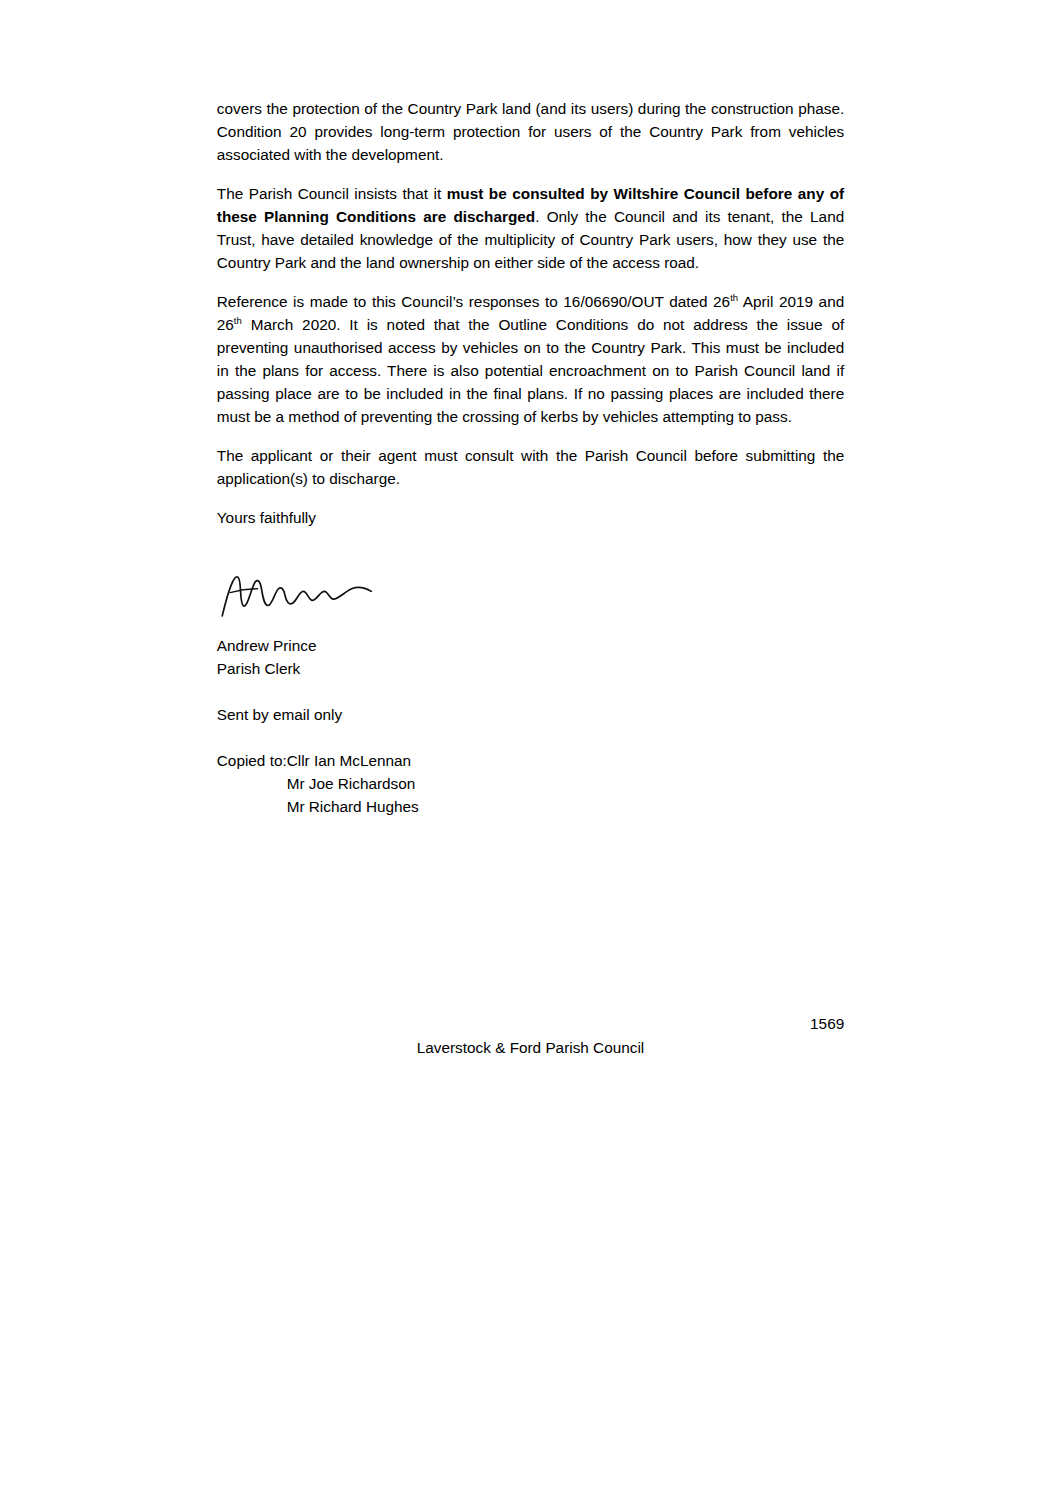covers the protection of the Country Park land (and its users) during the construction phase. Condition 20 provides long-term protection for users of the Country Park from vehicles associated with the development.
The Parish Council insists that it must be consulted by Wiltshire Council before any of these Planning Conditions are discharged. Only the Council and its tenant, the Land Trust, have detailed knowledge of the multiplicity of Country Park users, how they use the Country Park and the land ownership on either side of the access road.
Reference is made to this Council’s responses to 16/06690/OUT dated 26th April 2019 and 26th March 2020. It is noted that the Outline Conditions do not address the issue of preventing unauthorised access by vehicles on to the Country Park. This must be included in the plans for access. There is also potential encroachment on to Parish Council land if passing place are to be included in the final plans. If no passing places are included there must be a method of preventing the crossing of kerbs by vehicles attempting to pass.
The applicant or their agent must consult with the Parish Council before submitting the application(s) to discharge.
Yours faithfully
Andrew Prince
Parish Clerk
Sent by email only
| Copied to: | Cllr Ian McLennan |
| | Mr Joe Richardson |
| | Mr Richard Hughes |
1569
Laverstock & Ford Parish Council